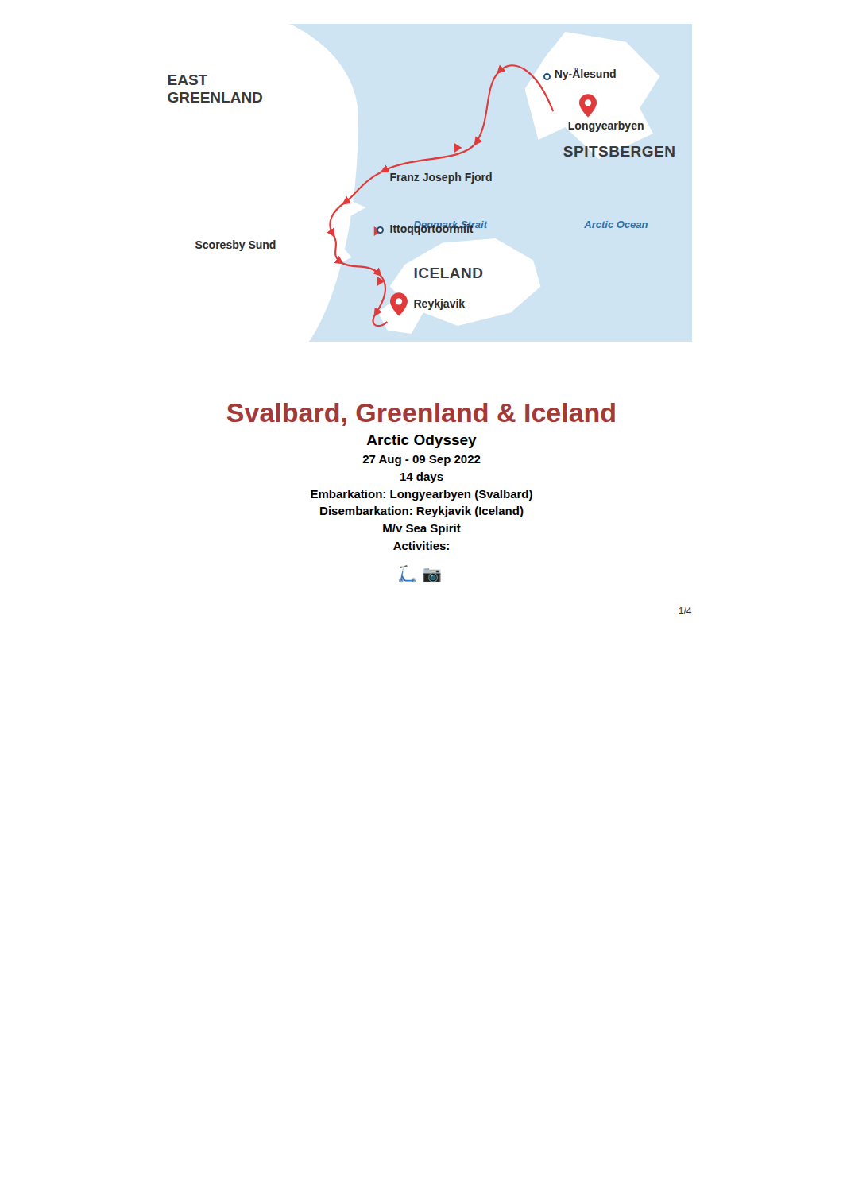EAST
GREENLAND
SPITSBERGEN
ICELAND
Arctic Ocean
Denmark Strait
Ny-Ålesund
Longyearbyen
Franz Joseph Fjord
Ittoqqortoormiit
Scoresby Sund
Reykjavik
Svalbard, Greenland & Iceland
Arctic Odyssey
27 Aug - 09 Sep 2022
14 days
Embarkation: Longyearbyen (Svalbard)
Disembarkation: Reykjavik (Iceland)
M/v Sea Spirit
Activities:
🛴📷
1/4